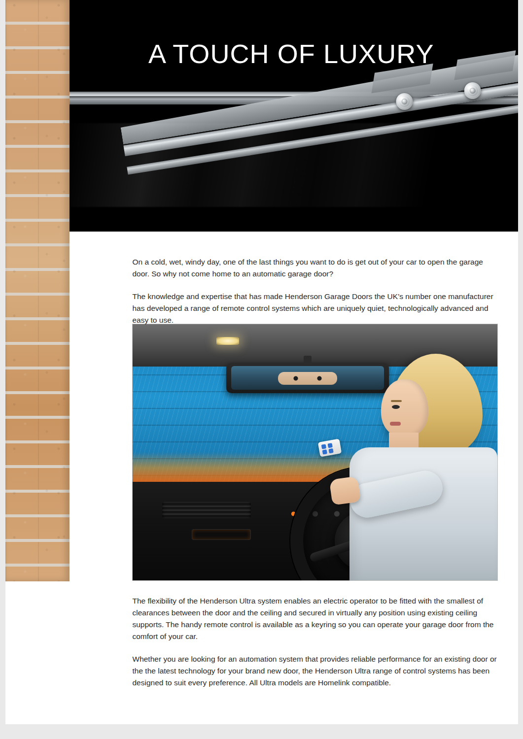A TOUCH OF LUXURY
On a cold, wet, windy day, one of the last things you want to do is get out of your car to open the garage door. So why not come home to an automatic garage door?
The knowledge and expertise that has made Henderson Garage Doors the UK’s number one manufacturer has developed a range of remote control systems which are uniquely quiet, technologically advanced and easy to use.
The flexibility of the Henderson Ultra system enables an electric operator to be fitted with the smallest of clearances between the door and the ceiling and secured in virtually any position using existing ceiling supports. The handy remote control is available as a keyring so you can operate your garage door from the comfort of your car.
Whether you are looking for an automation system that provides reliable performance for an existing door or the the latest technology for your brand new door, the Henderson Ultra range of control systems has been designed to suit every preference. All Ultra models are Homelink compatible.